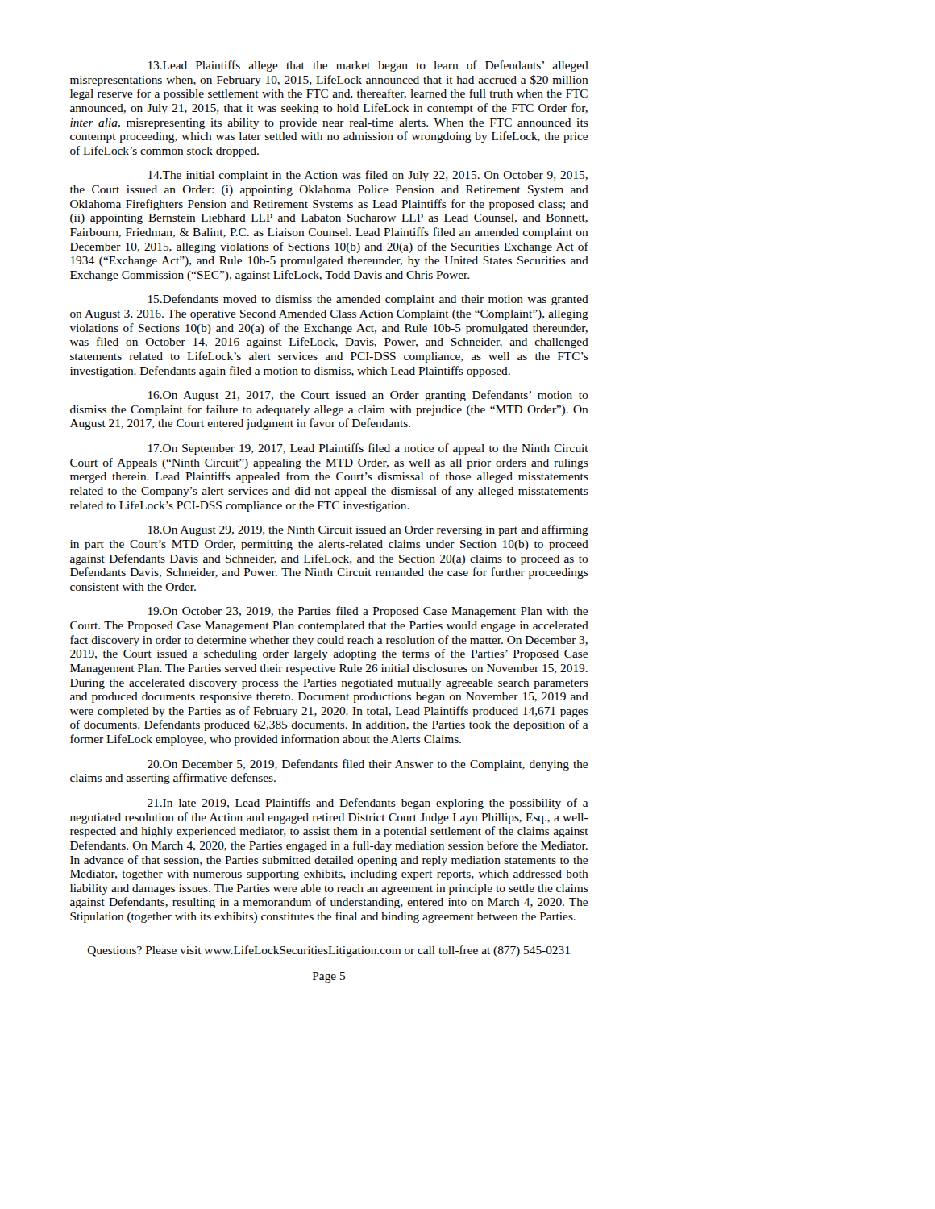13. Lead Plaintiffs allege that the market began to learn of Defendants’ alleged misrepresentations when, on February 10, 2015, LifeLock announced that it had accrued a $20 million legal reserve for a possible settlement with the FTC and, thereafter, learned the full truth when the FTC announced, on July 21, 2015, that it was seeking to hold LifeLock in contempt of the FTC Order for, inter alia, misrepresenting its ability to provide near real-time alerts. When the FTC announced its contempt proceeding, which was later settled with no admission of wrongdoing by LifeLock, the price of LifeLock’s common stock dropped.
14. The initial complaint in the Action was filed on July 22, 2015. On October 9, 2015, the Court issued an Order: (i) appointing Oklahoma Police Pension and Retirement System and Oklahoma Firefighters Pension and Retirement Systems as Lead Plaintiffs for the proposed class; and (ii) appointing Bernstein Liebhard LLP and Labaton Sucharow LLP as Lead Counsel, and Bonnett, Fairbourn, Friedman, & Balint, P.C. as Liaison Counsel. Lead Plaintiffs filed an amended complaint on December 10, 2015, alleging violations of Sections 10(b) and 20(a) of the Securities Exchange Act of 1934 (“Exchange Act”), and Rule 10b-5 promulgated thereunder, by the United States Securities and Exchange Commission (“SEC”), against LifeLock, Todd Davis and Chris Power.
15. Defendants moved to dismiss the amended complaint and their motion was granted on August 3, 2016. The operative Second Amended Class Action Complaint (the “Complaint”), alleging violations of Sections 10(b) and 20(a) of the Exchange Act, and Rule 10b-5 promulgated thereunder, was filed on October 14, 2016 against LifeLock, Davis, Power, and Schneider, and challenged statements related to LifeLock’s alert services and PCI-DSS compliance, as well as the FTC’s investigation. Defendants again filed a motion to dismiss, which Lead Plaintiffs opposed.
16. On August 21, 2017, the Court issued an Order granting Defendants’ motion to dismiss the Complaint for failure to adequately allege a claim with prejudice (the “MTD Order”). On August 21, 2017, the Court entered judgment in favor of Defendants.
17. On September 19, 2017, Lead Plaintiffs filed a notice of appeal to the Ninth Circuit Court of Appeals (“Ninth Circuit”) appealing the MTD Order, as well as all prior orders and rulings merged therein. Lead Plaintiffs appealed from the Court’s dismissal of those alleged misstatements related to the Company’s alert services and did not appeal the dismissal of any alleged misstatements related to LifeLock’s PCI-DSS compliance or the FTC investigation.
18. On August 29, 2019, the Ninth Circuit issued an Order reversing in part and affirming in part the Court’s MTD Order, permitting the alerts-related claims under Section 10(b) to proceed against Defendants Davis and Schneider, and LifeLock, and the Section 20(a) claims to proceed as to Defendants Davis, Schneider, and Power. The Ninth Circuit remanded the case for further proceedings consistent with the Order.
19. On October 23, 2019, the Parties filed a Proposed Case Management Plan with the Court. The Proposed Case Management Plan contemplated that the Parties would engage in accelerated fact discovery in order to determine whether they could reach a resolution of the matter. On December 3, 2019, the Court issued a scheduling order largely adopting the terms of the Parties’ Proposed Case Management Plan. The Parties served their respective Rule 26 initial disclosures on November 15, 2019. During the accelerated discovery process the Parties negotiated mutually agreeable search parameters and produced documents responsive thereto. Document productions began on November 15, 2019 and were completed by the Parties as of February 21, 2020. In total, Lead Plaintiffs produced 14,671 pages of documents. Defendants produced 62,385 documents. In addition, the Parties took the deposition of a former LifeLock employee, who provided information about the Alerts Claims.
20. On December 5, 2019, Defendants filed their Answer to the Complaint, denying the claims and asserting affirmative defenses.
21. In late 2019, Lead Plaintiffs and Defendants began exploring the possibility of a negotiated resolution of the Action and engaged retired District Court Judge Layn Phillips, Esq., a well-respected and highly experienced mediator, to assist them in a potential settlement of the claims against Defendants. On March 4, 2020, the Parties engaged in a full-day mediation session before the Mediator. In advance of that session, the Parties submitted detailed opening and reply mediation statements to the Mediator, together with numerous supporting exhibits, including expert reports, which addressed both liability and damages issues. The Parties were able to reach an agreement in principle to settle the claims against Defendants, resulting in a memorandum of understanding, entered into on March 4, 2020. The Stipulation (together with its exhibits) constitutes the final and binding agreement between the Parties.
Questions? Please visit www.LifeLockSecuritiesLitigation.com or call toll-free at (877) 545-0231
Page 5